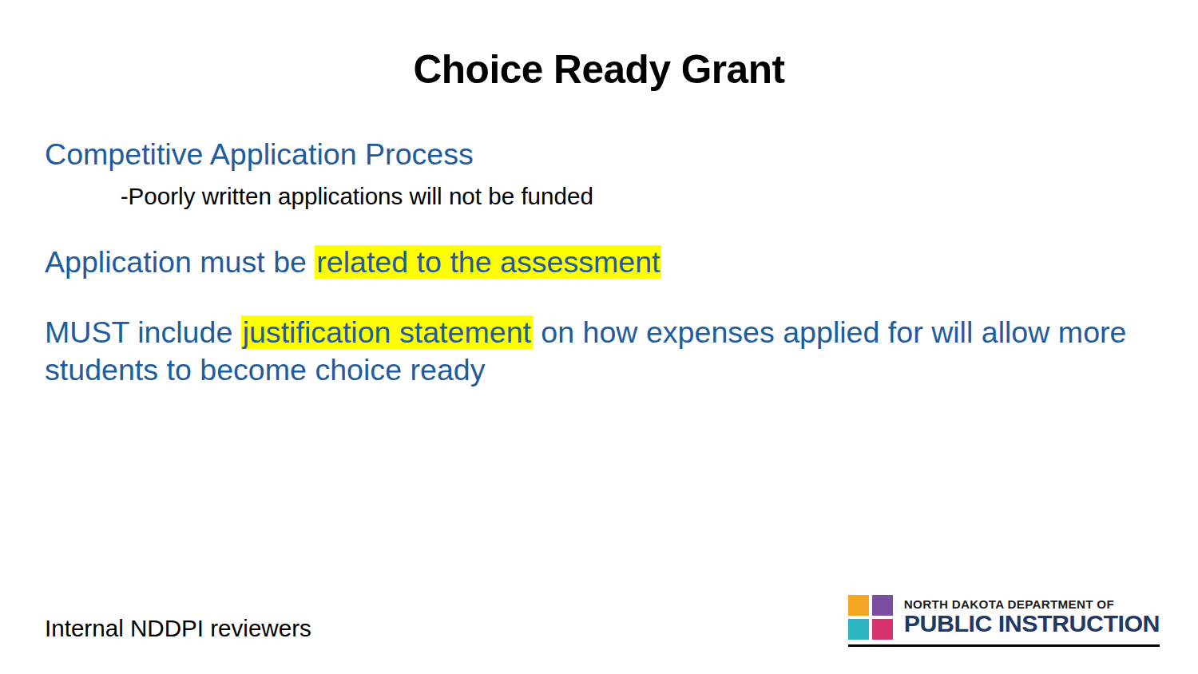Choice Ready Grant
Competitive Application Process
-Poorly written applications will not be funded
Application must be related to the assessment
MUST include justification statement on how expenses applied for will allow more students to become choice ready
Internal NDDPI reviewers
North Dakota Department of
Public Instruction